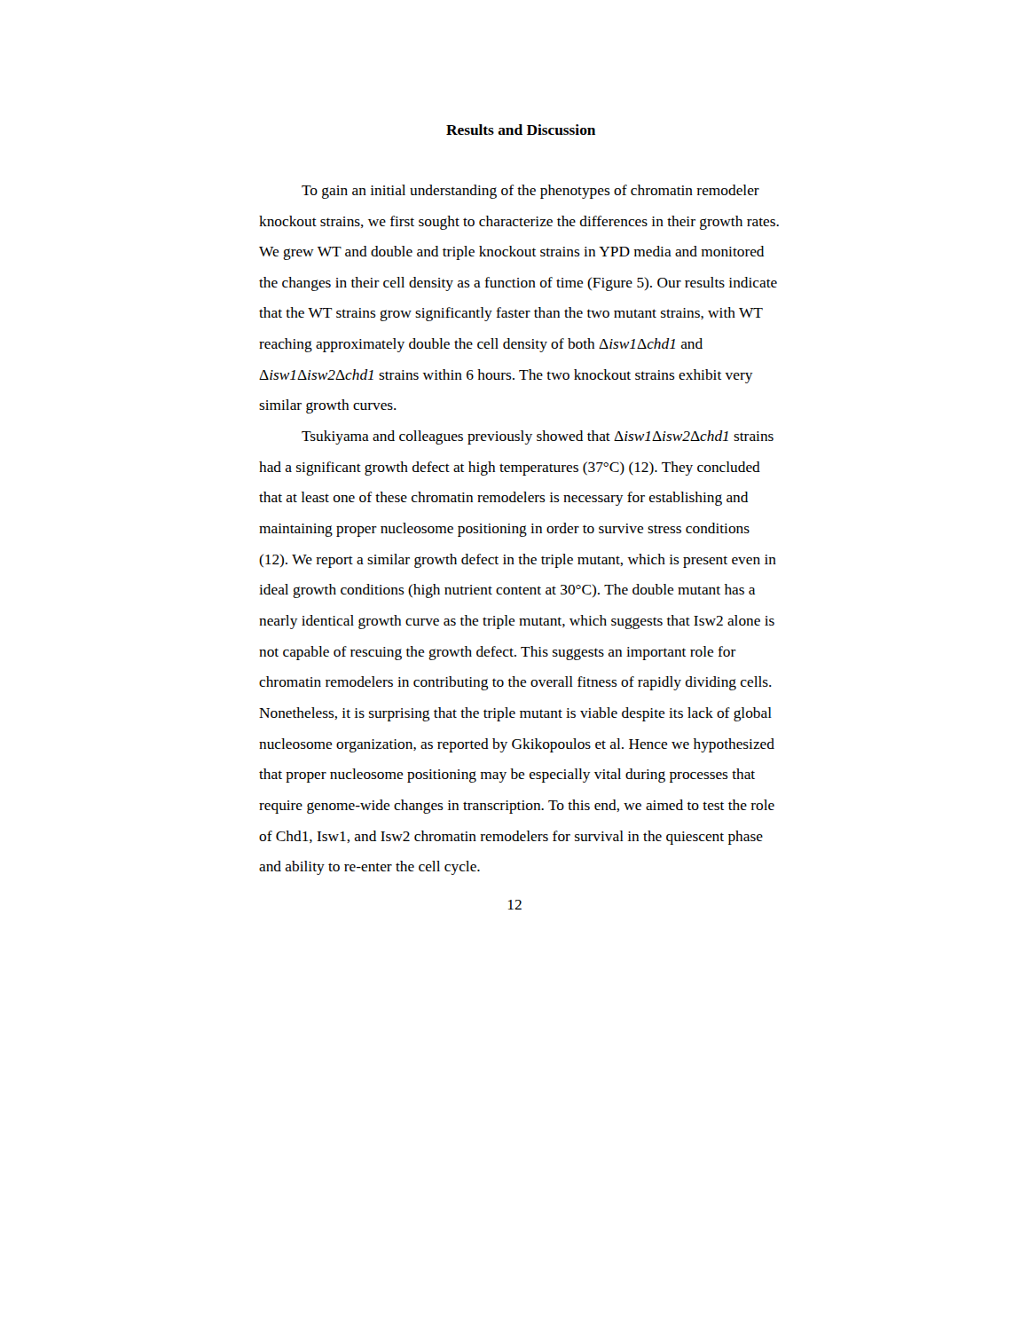Results and Discussion
To gain an initial understanding of the phenotypes of chromatin remodeler knockout strains, we first sought to characterize the differences in their growth rates. We grew WT and double and triple knockout strains in YPD media and monitored the changes in their cell density as a function of time (Figure 5). Our results indicate that the WT strains grow significantly faster than the two mutant strains, with WT reaching approximately double the cell density of both Δisw1 Δchd1 and Δisw1 Δisw2 Δchd1 strains within 6 hours. The two knockout strains exhibit very similar growth curves.
Tsukiyama and colleagues previously showed that Δisw1 Δisw2 Δchd1 strains had a significant growth defect at high temperatures (37°C) (12). They concluded that at least one of these chromatin remodelers is necessary for establishing and maintaining proper nucleosome positioning in order to survive stress conditions (12). We report a similar growth defect in the triple mutant, which is present even in ideal growth conditions (high nutrient content at 30°C). The double mutant has a nearly identical growth curve as the triple mutant, which suggests that Isw2 alone is not capable of rescuing the growth defect. This suggests an important role for chromatin remodelers in contributing to the overall fitness of rapidly dividing cells. Nonetheless, it is surprising that the triple mutant is viable despite its lack of global nucleosome organization, as reported by Gkikopoulos et al. Hence we hypothesized that proper nucleosome positioning may be especially vital during processes that require genome-wide changes in transcription. To this end, we aimed to test the role of Chd1, Isw1, and Isw2 chromatin remodelers for survival in the quiescent phase and ability to re-enter the cell cycle.
12